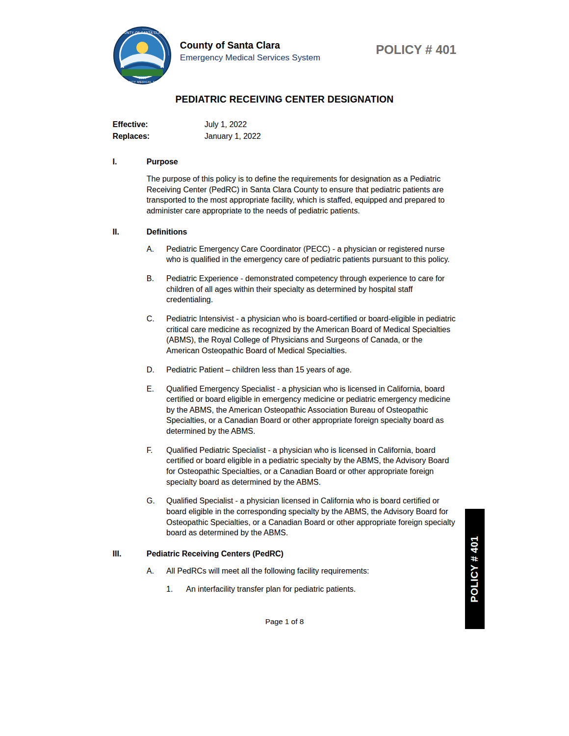1850 COUNTY OF SANTA CLARA EMERGENCY MEDICAL SERVICES
County of Santa Clara
Emergency Medical Services System
POLICY # 401
PEDIATRIC RECEIVING CENTER DESIGNATION
| Effective: | July 1, 2022 |
| Replaces: | January 1, 2022 |
I. Purpose
The purpose of this policy is to define the requirements for designation as a Pediatric Receiving Center (PedRC) in Santa Clara County to ensure that pediatric patients are transported to the most appropriate facility, which is staffed, equipped and prepared to administer care appropriate to the needs of pediatric patients.
II. Definitions
A. Pediatric Emergency Care Coordinator (PECC) - a physician or registered nurse who is qualified in the emergency care of pediatric patients pursuant to this policy.
B. Pediatric Experience - demonstrated competency through experience to care for children of all ages within their specialty as determined by hospital staff credentialing.
C. Pediatric Intensivist - a physician who is board-certified or board-eligible in pediatric critical care medicine as recognized by the American Board of Medical Specialties (ABMS), the Royal College of Physicians and Surgeons of Canada, or the American Osteopathic Board of Medical Specialties.
D. Pediatric Patient – children less than 15 years of age.
E. Qualified Emergency Specialist - a physician who is licensed in California, board certified or board eligible in emergency medicine or pediatric emergency medicine by the ABMS, the American Osteopathic Association Bureau of Osteopathic Specialties, or a Canadian Board or other appropriate foreign specialty board as determined by the ABMS.
F. Qualified Pediatric Specialist - a physician who is licensed in California, board certified or board eligible in a pediatric specialty by the ABMS, the Advisory Board for Osteopathic Specialties, or a Canadian Board or other appropriate foreign specialty board as determined by the ABMS.
G. Qualified Specialist - a physician licensed in California who is board certified or board eligible in the corresponding specialty by the ABMS, the Advisory Board for Osteopathic Specialties, or a Canadian Board or other appropriate foreign specialty board as determined by the ABMS.
III. Pediatric Receiving Centers (PedRC)
A. All PedRCs will meet all the following facility requirements:
1. An interfacility transfer plan for pediatric patients.
Page 1 of 8
POLICY # 401